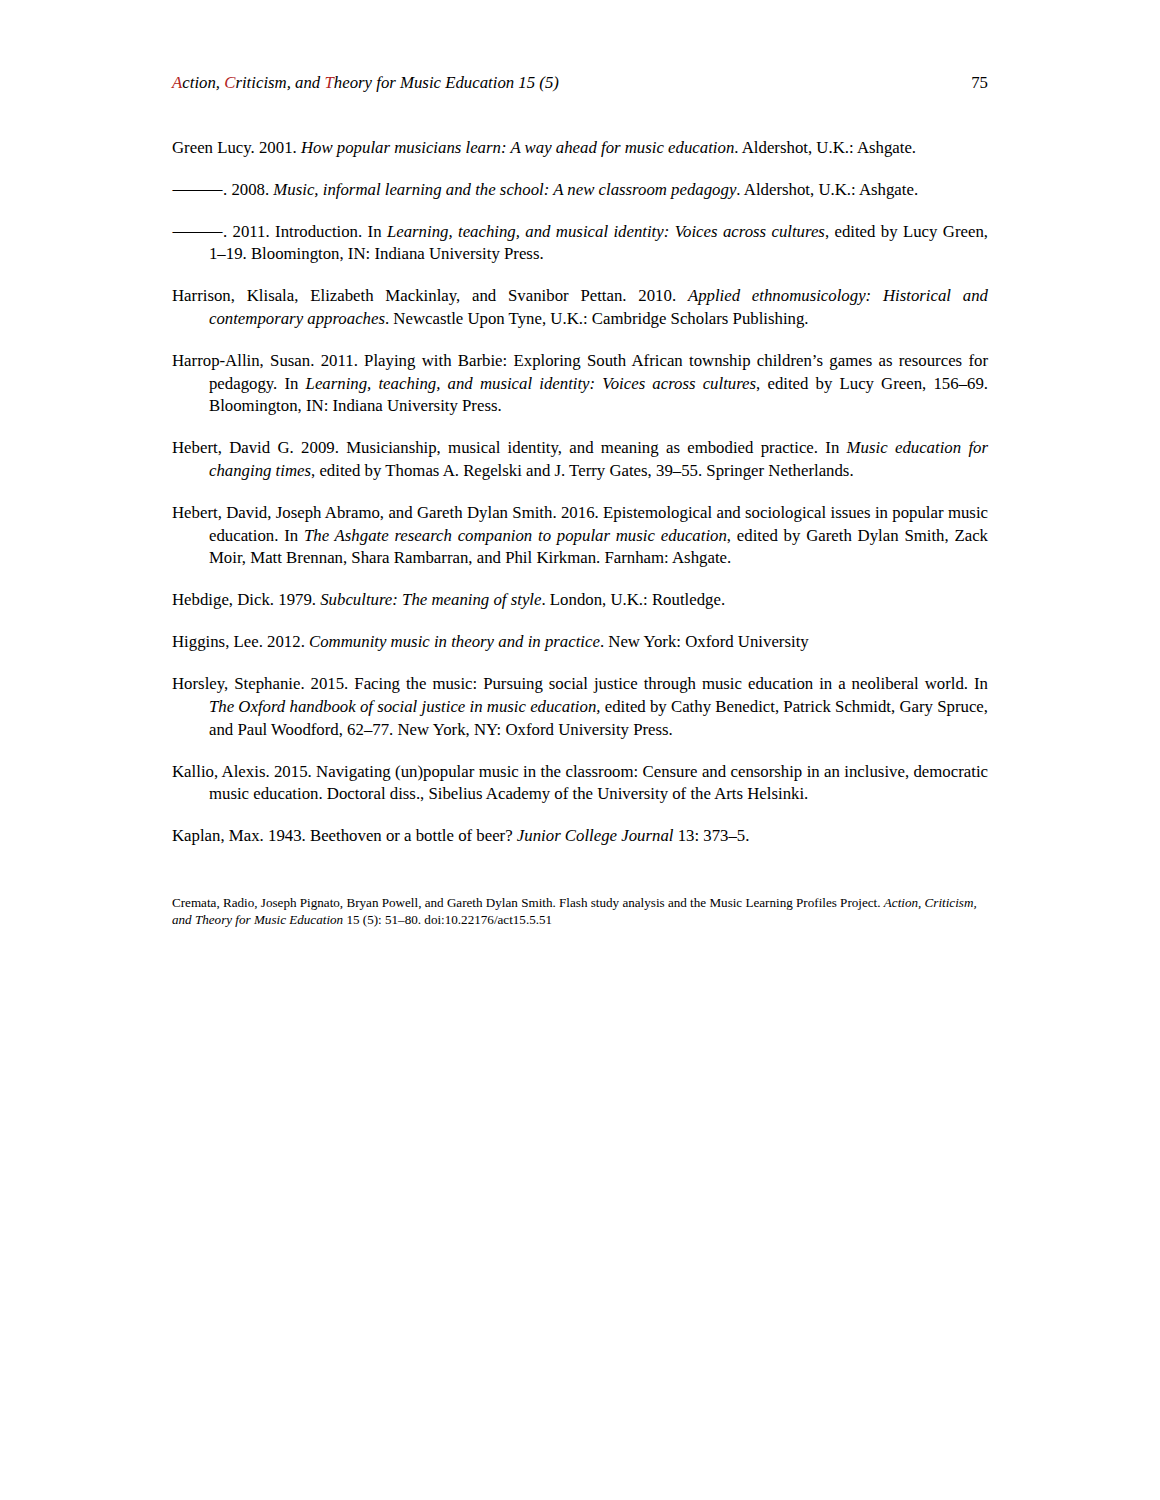Action, Criticism, and Theory for Music Education 15 (5)
75
Green Lucy. 2001. How popular musicians learn: A way ahead for music education. Aldershot, U.K.: Ashgate.
⸻. 2008. Music, informal learning and the school: A new classroom pedagogy. Aldershot, U.K.: Ashgate.
⸻. 2011. Introduction. In Learning, teaching, and musical identity: Voices across cultures, edited by Lucy Green, 1–19. Bloomington, IN: Indiana University Press.
Harrison, Klisala, Elizabeth Mackinlay, and Svanibor Pettan. 2010. Applied ethnomusicology: Historical and contemporary approaches. Newcastle Upon Tyne, U.K.: Cambridge Scholars Publishing.
Harrop-Allin, Susan. 2011. Playing with Barbie: Exploring South African township children’s games as resources for pedagogy. In Learning, teaching, and musical identity: Voices across cultures, edited by Lucy Green, 156–69. Bloomington, IN: Indiana University Press.
Hebert, David G. 2009. Musicianship, musical identity, and meaning as embodied practice. In Music education for changing times, edited by Thomas A. Regelski and J. Terry Gates, 39–55. Springer Netherlands.
Hebert, David, Joseph Abramo, and Gareth Dylan Smith. 2016. Epistemological and sociological issues in popular music education. In The Ashgate research companion to popular music education, edited by Gareth Dylan Smith, Zack Moir, Matt Brennan, Shara Rambarran, and Phil Kirkman. Farnham: Ashgate.
Hebdige, Dick. 1979. Subculture: The meaning of style. London, U.K.: Routledge.
Higgins, Lee. 2012. Community music in theory and in practice. New York: Oxford University
Horsley, Stephanie. 2015. Facing the music: Pursuing social justice through music education in a neoliberal world. In The Oxford handbook of social justice in music education, edited by Cathy Benedict, Patrick Schmidt, Gary Spruce, and Paul Woodford, 62–77. New York, NY: Oxford University Press.
Kallio, Alexis. 2015. Navigating (un)popular music in the classroom: Censure and censorship in an inclusive, democratic music education. Doctoral diss., Sibelius Academy of the University of the Arts Helsinki.
Kaplan, Max. 1943. Beethoven or a bottle of beer? Junior College Journal 13: 373–5.
Cremata, Radio, Joseph Pignato, Bryan Powell, and Gareth Dylan Smith. Flash study analysis and the Music Learning Profiles Project. Action, Criticism, and Theory for Music Education 15 (5): 51–80. doi:10.22176/act15.5.51